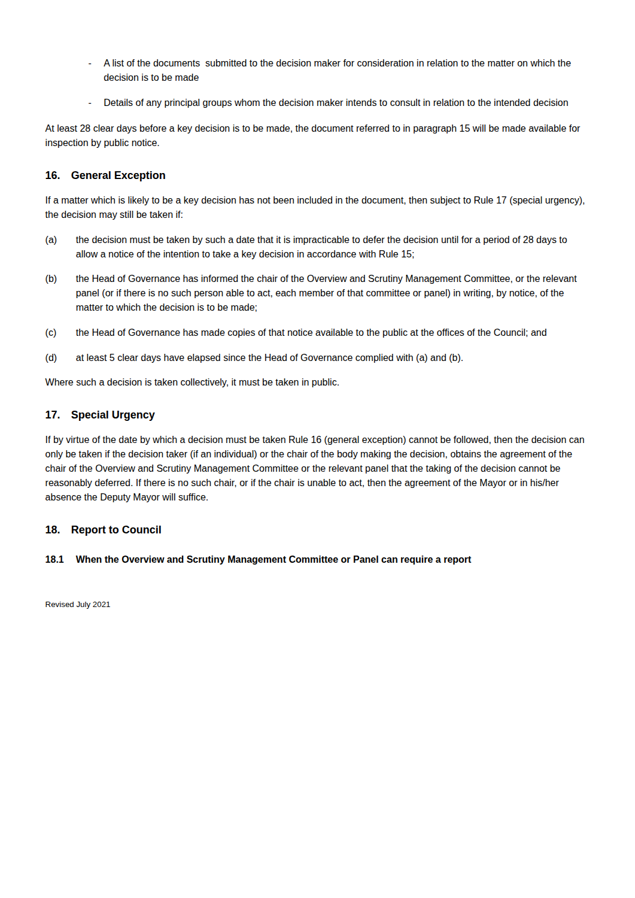A list of the documents submitted to the decision maker for consideration in relation to the matter on which the decision is to be made
Details of any principal groups whom the decision maker intends to consult in relation to the intended decision
At least 28 clear days before a key decision is to be made, the document referred to in paragraph 15 will be made available for inspection by public notice.
16. General Exception
If a matter which is likely to be a key decision has not been included in the document, then subject to Rule 17 (special urgency), the decision may still be taken if:
(a)
the decision must be taken by such a date that it is impracticable to defer the decision until for a period of 28 days to allow a notice of the intention to take a key decision in accordance with Rule 15;
(b)
the Head of Governance has informed the chair of the Overview and Scrutiny Management Committee, or the relevant panel (or if there is no such person able to act, each member of that committee or panel) in writing, by notice, of the matter to which the decision is to be made;
(c)
the Head of Governance has made copies of that notice available to the public at the offices of the Council; and
(d)
at least 5 clear days have elapsed since the Head of Governance complied with (a) and (b).
Where such a decision is taken collectively, it must be taken in public.
17. Special Urgency
If by virtue of the date by which a decision must be taken Rule 16 (general exception) cannot be followed, then the decision can only be taken if the decision taker (if an individual) or the chair of the body making the decision, obtains the agreement of the chair of the Overview and Scrutiny Management Committee or the relevant panel that the taking of the decision cannot be reasonably deferred. If there is no such chair, or if the chair is unable to act, then the agreement of the Mayor or in his/her absence the Deputy Mayor will suffice.
18. Report to Council
18.1
When the Overview and Scrutiny Management Committee or Panel can require a report
Revised July 2021